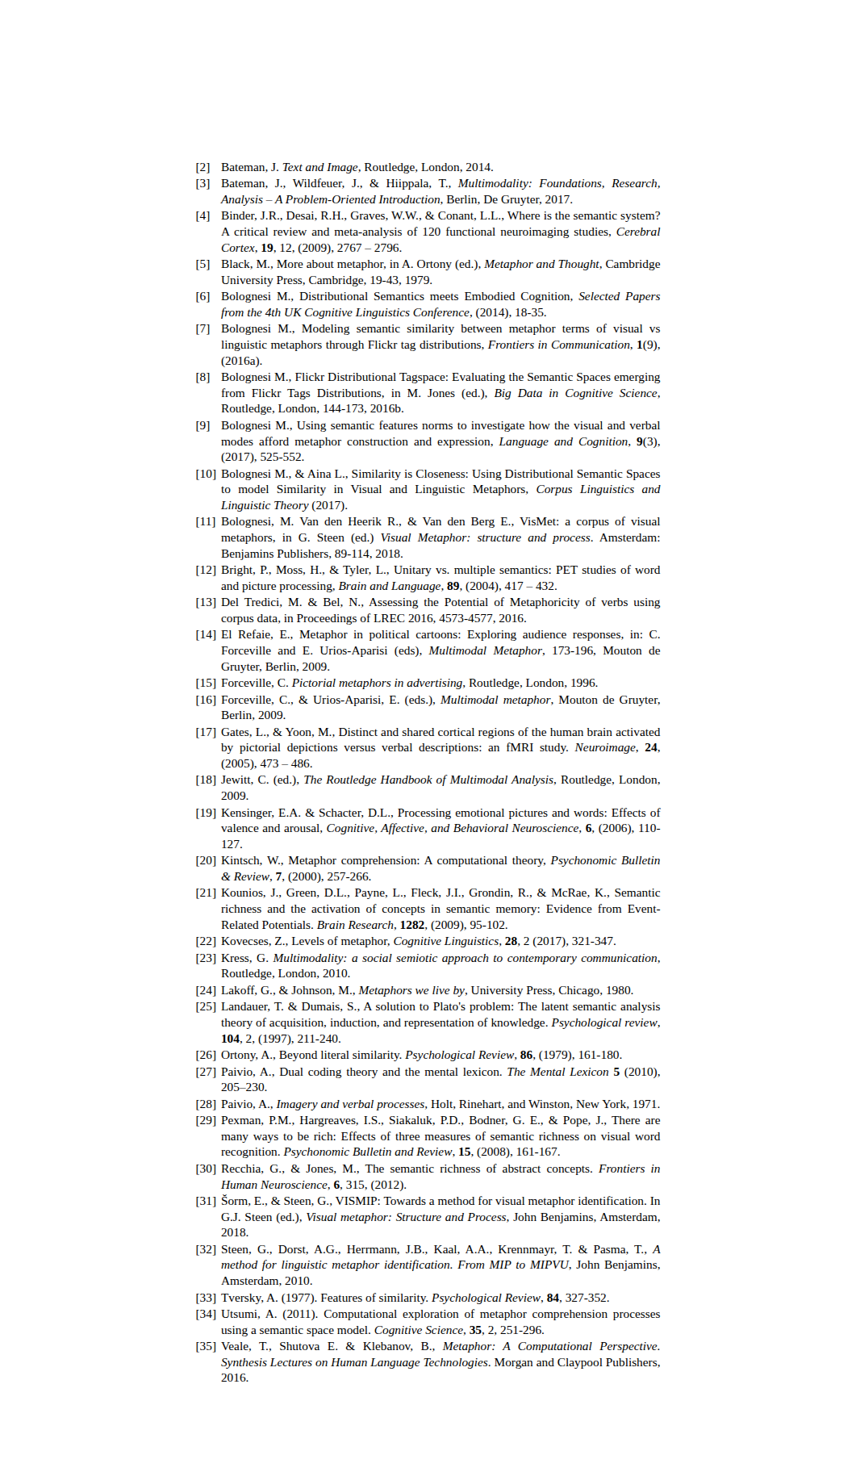[2] Bateman, J. Text and Image, Routledge, London, 2014.
[3] Bateman, J., Wildfeuer, J., & Hiippala, T., Multimodality: Foundations, Research, Analysis – A Problem-Oriented Introduction, Berlin, De Gruyter, 2017.
[4] Binder, J.R., Desai, R.H., Graves, W.W., & Conant, L.L., Where is the semantic system? A critical review and meta-analysis of 120 functional neuroimaging studies, Cerebral Cortex, 19, 12, (2009), 2767 – 2796.
[5] Black, M., More about metaphor, in A. Ortony (ed.), Metaphor and Thought, Cambridge University Press, Cambridge, 19-43, 1979.
[6] Bolognesi M., Distributional Semantics meets Embodied Cognition, Selected Papers from the 4th UK Cognitive Linguistics Conference, (2014), 18-35.
[7] Bolognesi M., Modeling semantic similarity between metaphor terms of visual vs linguistic metaphors through Flickr tag distributions, Frontiers in Communication, 1(9), (2016a).
[8] Bolognesi M., Flickr Distributional Tagspace: Evaluating the Semantic Spaces emerging from Flickr Tags Distributions, in M. Jones (ed.), Big Data in Cognitive Science, Routledge, London, 144-173, 2016b.
[9] Bolognesi M., Using semantic features norms to investigate how the visual and verbal modes afford metaphor construction and expression, Language and Cognition, 9(3), (2017), 525-552.
[10] Bolognesi M., & Aina L., Similarity is Closeness: Using Distributional Semantic Spaces to model Similarity in Visual and Linguistic Metaphors, Corpus Linguistics and Linguistic Theory (2017).
[11] Bolognesi, M. Van den Heerik R., & Van den Berg E., VisMet: a corpus of visual metaphors, in G. Steen (ed.) Visual Metaphor: structure and process. Amsterdam: Benjamins Publishers, 89-114, 2018.
[12] Bright, P., Moss, H., & Tyler, L., Unitary vs. multiple semantics: PET studies of word and picture processing, Brain and Language, 89, (2004), 417 – 432.
[13] Del Tredici, M. & Bel, N., Assessing the Potential of Metaphoricity of verbs using corpus data, in Proceedings of LREC 2016, 4573-4577, 2016.
[14] El Refaie, E., Metaphor in political cartoons: Exploring audience responses, in: C. Forceville and E. Urios-Aparisi (eds), Multimodal Metaphor, 173-196, Mouton de Gruyter, Berlin, 2009.
[15] Forceville, C. Pictorial metaphors in advertising, Routledge, London, 1996.
[16] Forceville, C., & Urios-Aparisi, E. (eds.), Multimodal metaphor, Mouton de Gruyter, Berlin, 2009.
[17] Gates, L., & Yoon, M., Distinct and shared cortical regions of the human brain activated by pictorial depictions versus verbal descriptions: an fMRI study. Neuroimage, 24, (2005), 473 – 486.
[18] Jewitt, C. (ed.), The Routledge Handbook of Multimodal Analysis, Routledge, London, 2009.
[19] Kensinger, E.A. & Schacter, D.L., Processing emotional pictures and words: Effects of valence and arousal, Cognitive, Affective, and Behavioral Neuroscience, 6, (2006), 110-127.
[20] Kintsch, W., Metaphor comprehension: A computational theory, Psychonomic Bulletin & Review, 7, (2000), 257-266.
[21] Kounios, J., Green, D.L., Payne, L., Fleck, J.I., Grondin, R., & McRae, K., Semantic richness and the activation of concepts in semantic memory: Evidence from Event-Related Potentials. Brain Research, 1282, (2009), 95-102.
[22] Kovecses, Z., Levels of metaphor, Cognitive Linguistics, 28, 2 (2017), 321-347.
[23] Kress, G. Multimodality: a social semiotic approach to contemporary communication, Routledge, London, 2010.
[24] Lakoff, G., & Johnson, M., Metaphors we live by, University Press, Chicago, 1980.
[25] Landauer, T. & Dumais, S., A solution to Plato's problem: The latent semantic analysis theory of acquisition, induction, and representation of knowledge. Psychological review, 104, 2, (1997), 211-240.
[26] Ortony, A., Beyond literal similarity. Psychological Review, 86, (1979), 161-180.
[27] Paivio, A., Dual coding theory and the mental lexicon. The Mental Lexicon 5 (2010), 205–230.
[28] Paivio, A., Imagery and verbal processes, Holt, Rinehart, and Winston, New York, 1971.
[29] Pexman, P.M., Hargreaves, I.S., Siakaluk, P.D., Bodner, G. E., & Pope, J., There are many ways to be rich: Effects of three measures of semantic richness on visual word recognition. Psychonomic Bulletin and Review, 15, (2008), 161-167.
[30] Recchia, G., & Jones, M., The semantic richness of abstract concepts. Frontiers in Human Neuroscience, 6, 315, (2012).
[31] Šorm, E., & Steen, G., VISMIP: Towards a method for visual metaphor identification. In G.J. Steen (ed.), Visual metaphor: Structure and Process, John Benjamins, Amsterdam, 2018.
[32] Steen, G., Dorst, A.G., Herrmann, J.B., Kaal, A.A., Krennmayr, T. & Pasma, T., A method for linguistic metaphor identification. From MIP to MIPVU, John Benjamins, Amsterdam, 2010.
[33] Tversky, A. (1977). Features of similarity. Psychological Review, 84, 327-352.
[34] Utsumi, A. (2011). Computational exploration of metaphor comprehension processes using a semantic space model. Cognitive Science, 35, 2, 251-296.
[35] Veale, T., Shutova E. & Klebanov, B., Metaphor: A Computational Perspective. Synthesis Lectures on Human Language Technologies. Morgan and Claypool Publishers, 2016.